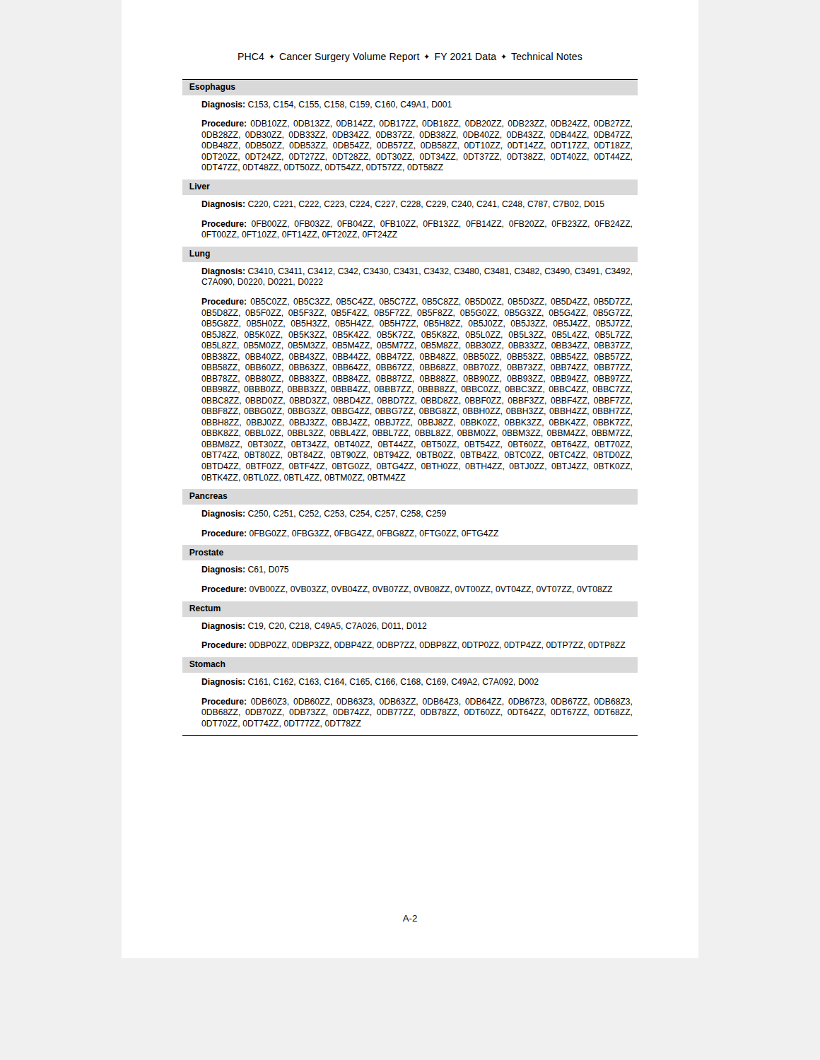PHC4 ✦ Cancer Surgery Volume Report ✦ FY 2021 Data ✦ Technical Notes
| Esophagus |
| Diagnosis: C153, C154, C155, C158, C159, C160, C49A1, D001 |
| Procedure: 0DB10ZZ, 0DB13ZZ, 0DB14ZZ, 0DB17ZZ, 0DB18ZZ, 0DB20ZZ, 0DB23ZZ, 0DB24ZZ, 0DB27ZZ, 0DB28ZZ, 0DB30ZZ, 0DB33ZZ, 0DB34ZZ, 0DB37ZZ, 0DB38ZZ, 0DB40ZZ, 0DB43ZZ, 0DB44ZZ, 0DB47ZZ, 0DB48ZZ, 0DB50ZZ, 0DB53ZZ, 0DB54ZZ, 0DB57ZZ, 0DB58ZZ, 0DT10ZZ, 0DT14ZZ, 0DT17ZZ, 0DT18ZZ, 0DT20ZZ, 0DT24ZZ, 0DT27ZZ, 0DT28ZZ, 0DT30ZZ, 0DT34ZZ, 0DT37ZZ, 0DT38ZZ, 0DT40ZZ, 0DT44ZZ, 0DT47ZZ, 0DT48ZZ, 0DT50ZZ, 0DT54ZZ, 0DT57ZZ, 0DT58ZZ |
| Liver |
| Diagnosis: C220, C221, C222, C223, C224, C227, C228, C229, C240, C241, C248, C787, C7B02, D015 |
| Procedure: 0FB00ZZ, 0FB03ZZ, 0FB04ZZ, 0FB10ZZ, 0FB13ZZ, 0FB14ZZ, 0FB20ZZ, 0FB23ZZ, 0FB24ZZ, 0FT00ZZ, 0FT10ZZ, 0FT14ZZ, 0FT20ZZ, 0FT24ZZ |
| Lung |
| Diagnosis: C3410, C3411, C3412, C342, C3430, C3431, C3432, C3480, C3481, C3482, C3490, C3491, C3492, C7A090, D0220, D0221, D0222 |
| Procedure: 0B5C0ZZ, 0B5C3ZZ, 0B5C4ZZ, 0B5C7ZZ, 0B5C8ZZ, 0B5D0ZZ, 0B5D3ZZ, 0B5D4ZZ, 0B5D7ZZ, 0B5D8ZZ, 0B5F0ZZ, 0B5F3ZZ, 0B5F4ZZ, 0B5F7ZZ, 0B5F8ZZ, 0B5G0ZZ, 0B5G3ZZ, 0B5G4ZZ, 0B5G7ZZ, 0B5G8ZZ, 0B5H0ZZ, 0B5H3ZZ, 0B5H4ZZ, 0B5H7ZZ, 0B5H8ZZ, 0B5J0ZZ, 0B5J3ZZ, 0B5J4ZZ, 0B5J7ZZ, 0B5J8ZZ, 0B5K0ZZ, 0B5K3ZZ, 0B5K4ZZ, 0B5K7ZZ, 0B5K8ZZ, 0B5L0ZZ, 0B5L3ZZ, 0B5L4ZZ, 0B5L7ZZ, 0B5L8ZZ, 0B5M0ZZ, 0B5M3ZZ, 0B5M4ZZ, 0B5M7ZZ, 0B5M8ZZ, 0BB30ZZ, 0BB33ZZ, 0BB34ZZ, 0BB37ZZ, 0BB38ZZ, 0BB40ZZ, 0BB43ZZ, 0BB44ZZ, 0BB47ZZ, 0BB48ZZ, 0BB50ZZ, 0BB53ZZ, 0BB54ZZ, 0BB57ZZ, 0BB58ZZ, 0BB60ZZ, 0BB63ZZ, 0BB64ZZ, 0BB67ZZ, 0BB68ZZ, 0BB70ZZ, 0BB73ZZ, 0BB74ZZ, 0BB77ZZ, 0BB78ZZ, 0BB80ZZ, 0BB83ZZ, 0BB84ZZ, 0BB87ZZ, 0BB88ZZ, 0BB90ZZ, 0BB93ZZ, 0BB94ZZ, 0BB97ZZ, 0BB98ZZ, 0BBB0ZZ, 0BBB3ZZ, 0BBB4ZZ, 0BBB7ZZ, 0BBB8ZZ, 0BBC0ZZ, 0BBC3ZZ, 0BBC4ZZ, 0BBC7ZZ, 0BBC8ZZ, 0BBD0ZZ, 0BBD3ZZ, 0BBD4ZZ, 0BBD7ZZ, 0BBD8ZZ, 0BBF0ZZ, 0BBF3ZZ, 0BBF4ZZ, 0BBF7ZZ, 0BBF8ZZ, 0BBG0ZZ, 0BBG3ZZ, 0BBG4ZZ, 0BBG7ZZ, 0BBG8ZZ, 0BBH0ZZ, 0BBH3ZZ, 0BBH4ZZ, 0BBH7ZZ, 0BBH8ZZ, 0BBJ0ZZ, 0BBJ3ZZ, 0BBJ4ZZ, 0BBJ7ZZ, 0BBJ8ZZ, 0BBK0ZZ, 0BBK3ZZ, 0BBK4ZZ, 0BBK7ZZ, 0BBK8ZZ, 0BBL0ZZ, 0BBL3ZZ, 0BBL4ZZ, 0BBL7ZZ, 0BBL8ZZ, 0BBM0ZZ, 0BBM3ZZ, 0BBM4ZZ, 0BBM7ZZ, 0BBM8ZZ, 0BT30ZZ, 0BT34ZZ, 0BT40ZZ, 0BT44ZZ, 0BT50ZZ, 0BT54ZZ, 0BT60ZZ, 0BT64ZZ, 0BT70ZZ, 0BT74ZZ, 0BT80ZZ, 0BT84ZZ, 0BT90ZZ, 0BT94ZZ, 0BTB0ZZ, 0BTB4ZZ, 0BTC0ZZ, 0BTC4ZZ, 0BTD0ZZ, 0BTD4ZZ, 0BTF0ZZ, 0BTF4ZZ, 0BTG0ZZ, 0BTG4ZZ, 0BTH0ZZ, 0BTH4ZZ, 0BTJ0ZZ, 0BTJ4ZZ, 0BTK0ZZ, 0BTK4ZZ, 0BTL0ZZ, 0BTL4ZZ, 0BTM0ZZ, 0BTM4ZZ |
| Pancreas |
| Diagnosis: C250, C251, C252, C253, C254, C257, C258, C259 |
| Procedure: 0FBG0ZZ, 0FBG3ZZ, 0FBG4ZZ, 0FBG8ZZ, 0FTG0ZZ, 0FTG4ZZ |
| Prostate |
| Diagnosis: C61, D075 |
| Procedure: 0VB00ZZ, 0VB03ZZ, 0VB04ZZ, 0VB07ZZ, 0VB08ZZ, 0VT00ZZ, 0VT04ZZ, 0VT07ZZ, 0VT08ZZ |
| Rectum |
| Diagnosis: C19, C20, C218, C49A5, C7A026, D011, D012 |
| Procedure: 0DBP0ZZ, 0DBP3ZZ, 0DBP4ZZ, 0DBP7ZZ, 0DBP8ZZ, 0DTP0ZZ, 0DTP4ZZ, 0DTP7ZZ, 0DTP8ZZ |
| Stomach |
| Diagnosis: C161, C162, C163, C164, C165, C166, C168, C169, C49A2, C7A092, D002 |
| Procedure: 0DB60Z3, 0DB60ZZ, 0DB63Z3, 0DB63ZZ, 0DB64Z3, 0DB64ZZ, 0DB67Z3, 0DB67ZZ, 0DB68Z3, 0DB68ZZ, 0DB70ZZ, 0DB73ZZ, 0DB74ZZ, 0DB77ZZ, 0DB78ZZ, 0DT60ZZ, 0DT64ZZ, 0DT67ZZ, 0DT68ZZ, 0DT70ZZ, 0DT74ZZ, 0DT77ZZ, 0DT78ZZ |
A-2